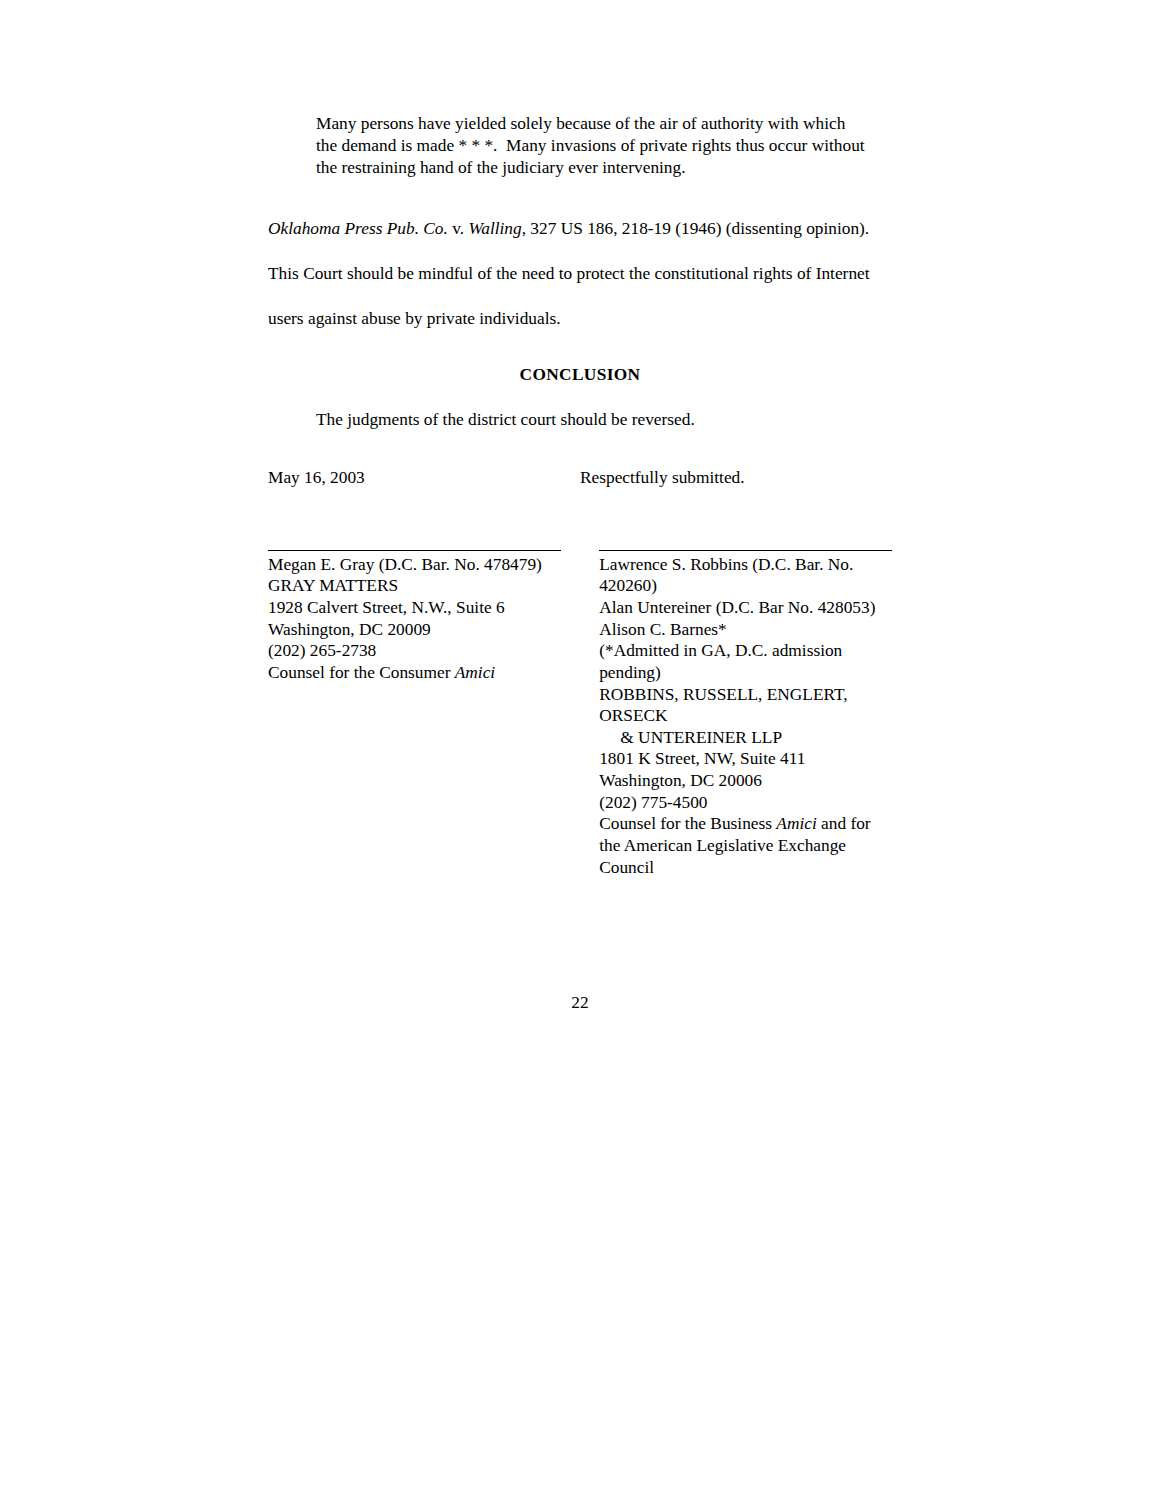Many persons have yielded solely because of the air of authority with which the demand is made * * *. Many invasions of private rights thus occur without the restraining hand of the judiciary ever intervening.
Oklahoma Press Pub. Co. v. Walling, 327 US 186, 218-19 (1946) (dissenting opinion). This Court should be mindful of the need to protect the constitutional rights of Internet users against abuse by private individuals.
CONCLUSION
The judgments of the district court should be reversed.
May 16, 2003
Respectfully submitted.
Megan E. Gray (D.C. Bar. No. 478479)
GRAY MATTERS
1928 Calvert Street, N.W., Suite 6
Washington, DC 20009
(202) 265-2738
Counsel for the Consumer Amici
Lawrence S. Robbins (D.C. Bar. No. 420260)
Alan Untereiner (D.C. Bar No. 428053)
Alison C. Barnes*
(*Admitted in GA, D.C. admission pending)
ROBBINS, RUSSELL, ENGLERT, ORSECK
& UNTEREINER LLP
1801 K Street, NW, Suite 411
Washington, DC 20006
(202) 775-4500
Counsel for the Business Amici and for the American Legislative Exchange Council
22